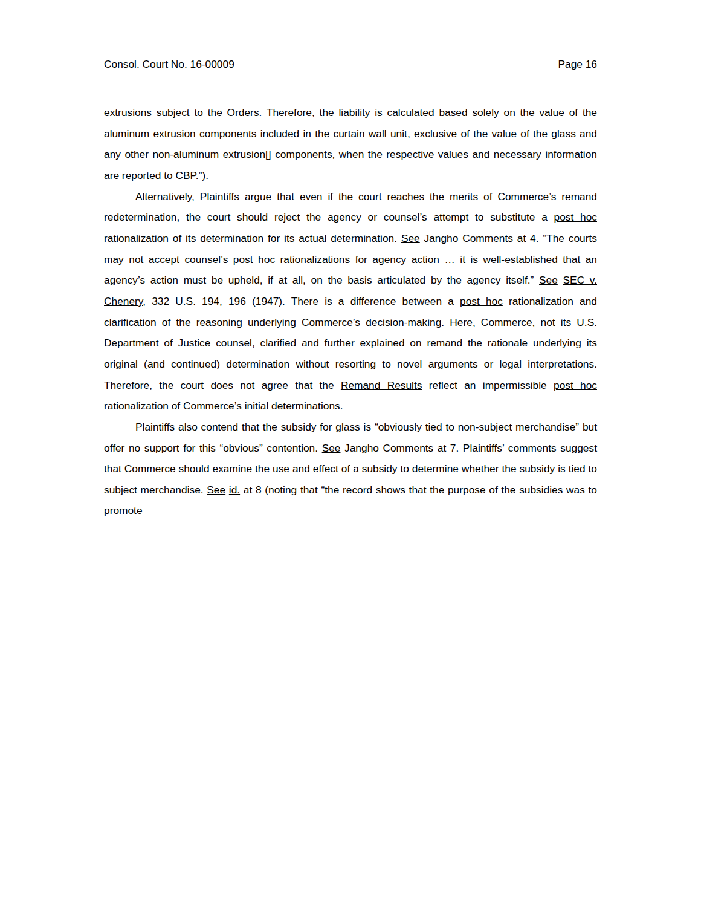Consol. Court No. 16-00009 Page 16
extrusions subject to the Orders. Therefore, the liability is calculated based solely on the value of the aluminum extrusion components included in the curtain wall unit, exclusive of the value of the glass and any other non-aluminum extrusion[] components, when the respective values and necessary information are reported to CBP.”).
Alternatively, Plaintiffs argue that even if the court reaches the merits of Commerce’s remand redetermination, the court should reject the agency or counsel’s attempt to substitute a post hoc rationalization of its determination for its actual determination. See Jangho Comments at 4. “The courts may not accept counsel’s post hoc rationalizations for agency action … it is well-established that an agency’s action must be upheld, if at all, on the basis articulated by the agency itself.” See SEC v. Chenery, 332 U.S. 194, 196 (1947). There is a difference between a post hoc rationalization and clarification of the reasoning underlying Commerce’s decision-making. Here, Commerce, not its U.S. Department of Justice counsel, clarified and further explained on remand the rationale underlying its original (and continued) determination without resorting to novel arguments or legal interpretations. Therefore, the court does not agree that the Remand Results reflect an impermissible post hoc rationalization of Commerce’s initial determinations.
Plaintiffs also contend that the subsidy for glass is “obviously tied to non-subject merchandise” but offer no support for this “obvious” contention. See Jangho Comments at 7. Plaintiffs’ comments suggest that Commerce should examine the use and effect of a subsidy to determine whether the subsidy is tied to subject merchandise. See id. at 8 (noting that “the record shows that the purpose of the subsidies was to promote